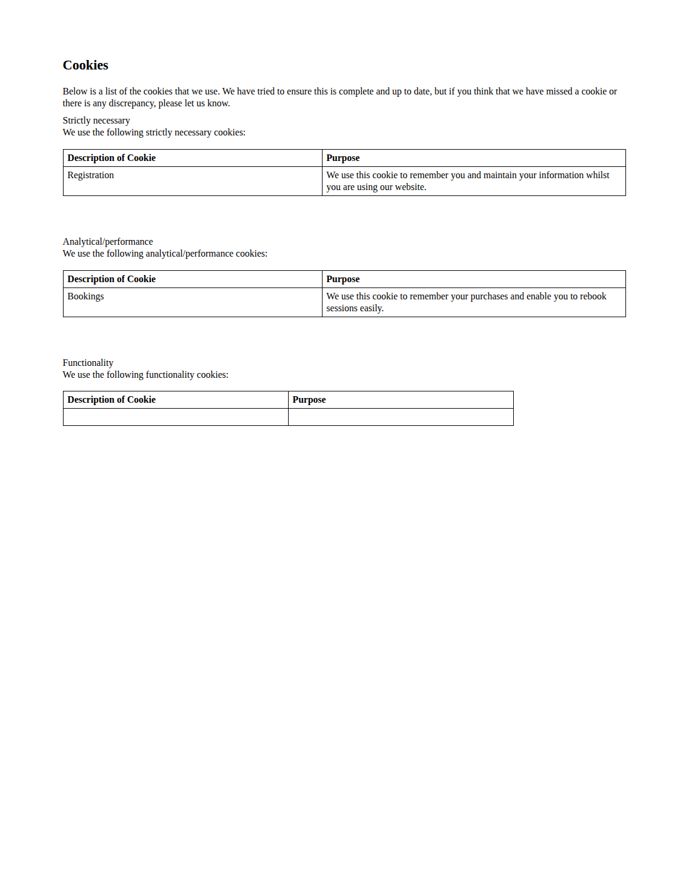Cookies
Below is a list of the cookies that we use. We have tried to ensure this is complete and up to date, but if you think that we have missed a cookie or there is any discrepancy, please let us know.
Strictly necessary
We use the following strictly necessary cookies:
| Description of Cookie | Purpose |
| --- | --- |
| Registration | We use this cookie to remember you and maintain your information whilst you are using our website. |
Analytical/performance
We use the following analytical/performance cookies:
| Description of Cookie | Purpose |
| --- | --- |
| Bookings | We use this cookie to remember your purchases and enable you to rebook sessions easily. |
Functionality
We use the following functionality cookies:
| Description of Cookie | Purpose |
| --- | --- |